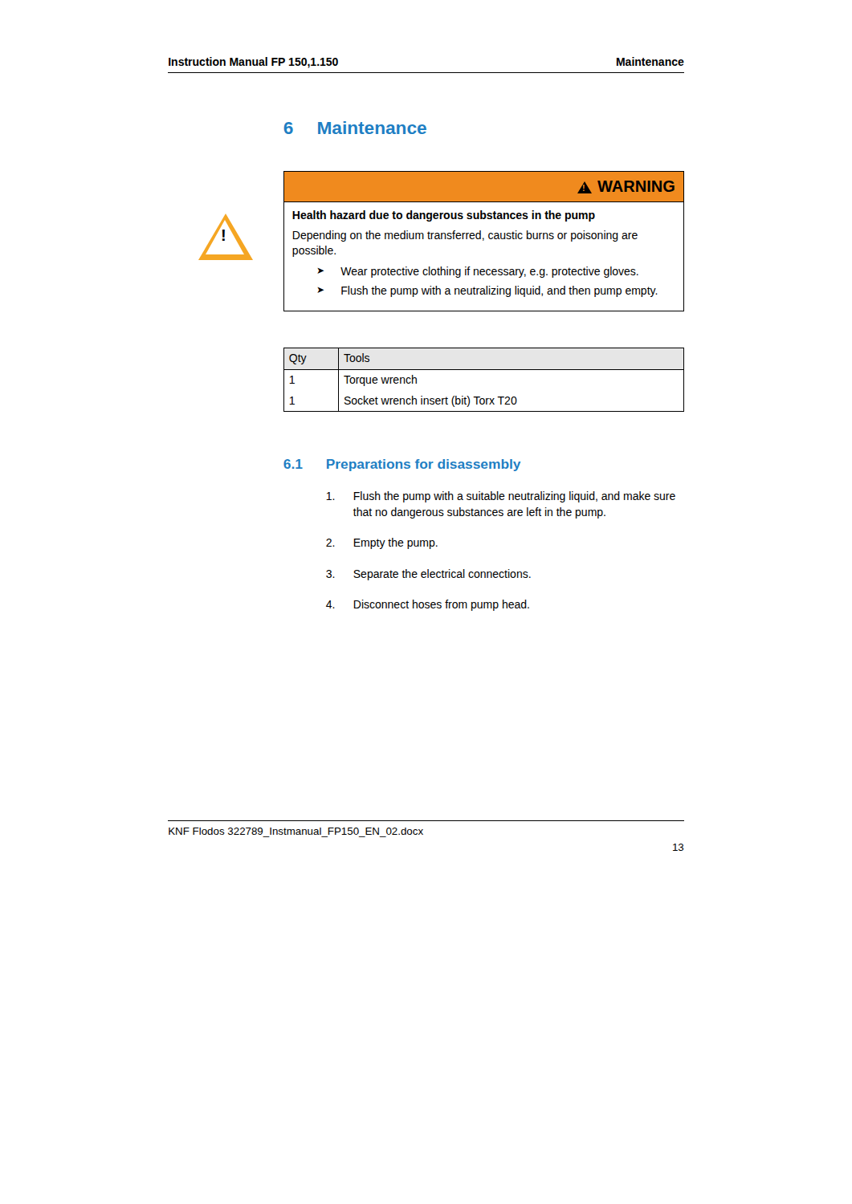Instruction Manual FP 150,1.150
Maintenance
6 Maintenance
WARNING
Health hazard due to dangerous substances in the pump
Depending on the medium transferred, caustic burns or poisoning are possible.
Wear protective clothing if necessary, e.g. protective gloves.
Flush the pump with a neutralizing liquid, and then pump empty.
| Qty | Tools |
| --- | --- |
| 1 | Torque wrench |
| 1 | Socket wrench insert (bit) Torx T20 |
6.1 Preparations for disassembly
Flush the pump with a suitable neutralizing liquid, and make sure that no dangerous substances are left in the pump.
Empty the pump.
Separate the electrical connections.
Disconnect hoses from pump head.
KNF Flodos 322789_Instmanual_FP150_EN_02.docx
13